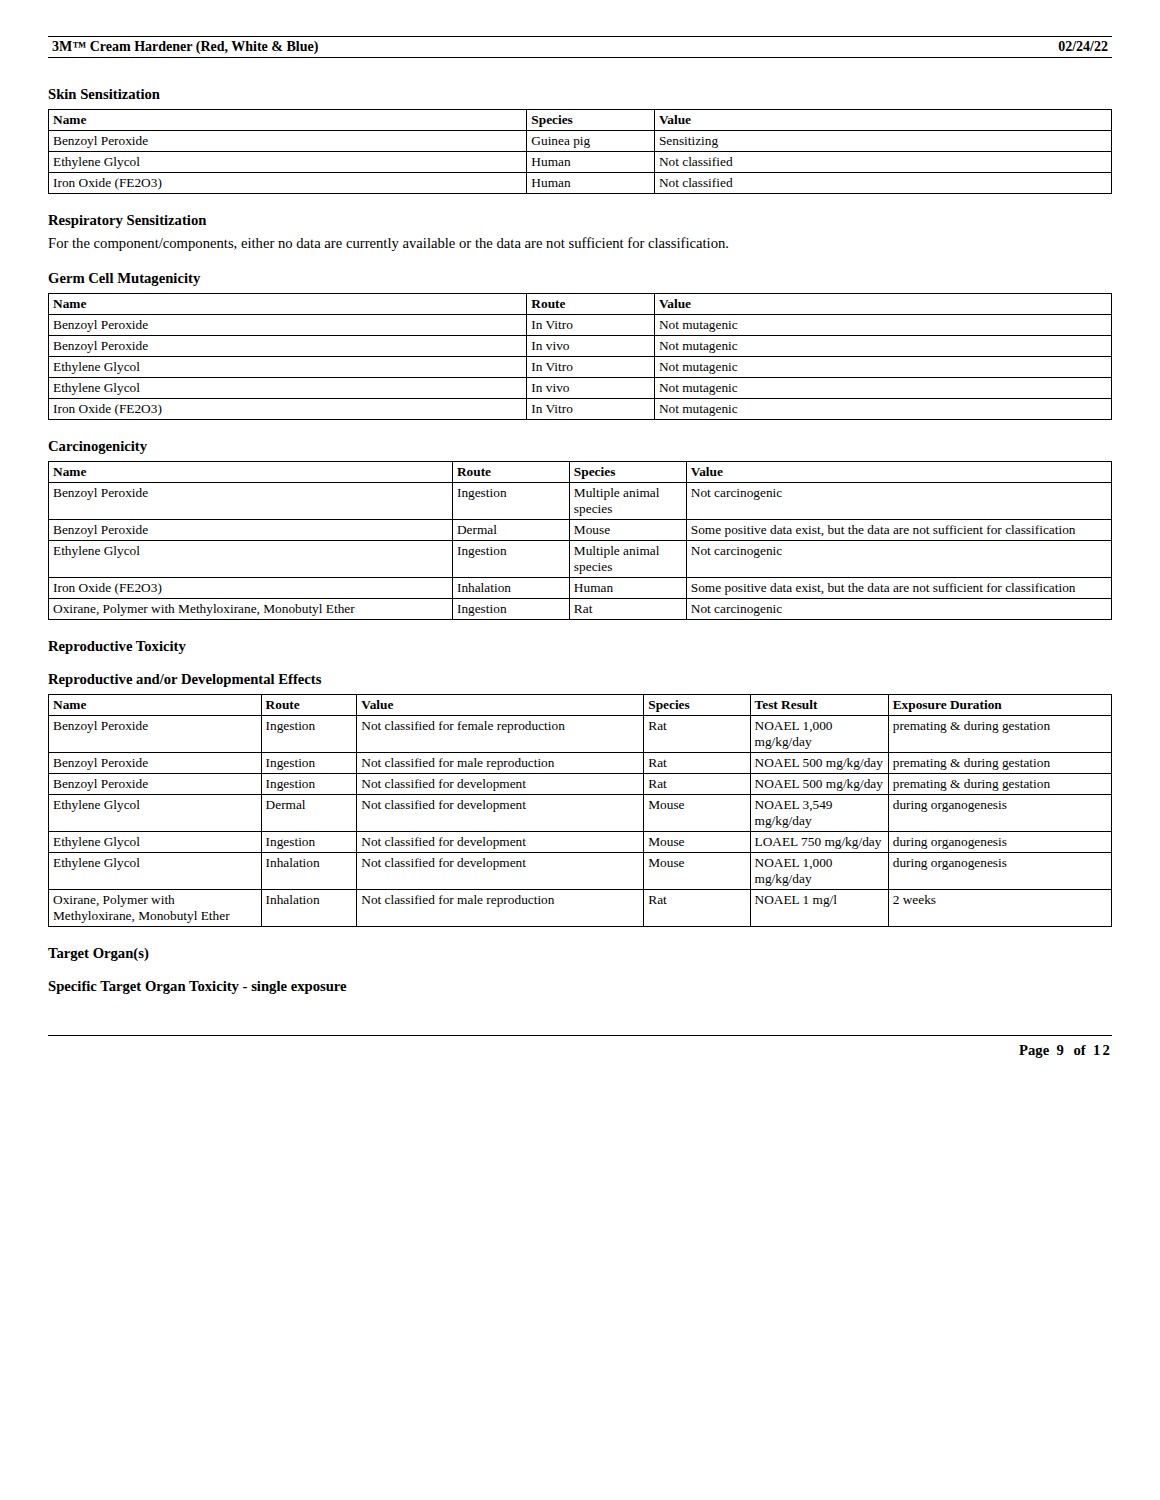3M™ Cream Hardener (Red, White & Blue) 02/24/22
Skin Sensitization
| Name | Species | Value |
| --- | --- | --- |
| Benzoyl Peroxide | Guinea pig | Sensitizing |
| Ethylene Glycol | Human | Not classified |
| Iron Oxide (FE2O3) | Human | Not classified |
Respiratory Sensitization
For the component/components, either no data are currently available or the data are not sufficient for classification.
Germ Cell Mutagenicity
| Name | Route | Value |
| --- | --- | --- |
| Benzoyl Peroxide | In Vitro | Not mutagenic |
| Benzoyl Peroxide | In vivo | Not mutagenic |
| Ethylene Glycol | In Vitro | Not mutagenic |
| Ethylene Glycol | In vivo | Not mutagenic |
| Iron Oxide (FE2O3) | In Vitro | Not mutagenic |
Carcinogenicity
| Name | Route | Species | Value |
| --- | --- | --- | --- |
| Benzoyl Peroxide | Ingestion | Multiple animal species | Not carcinogenic |
| Benzoyl Peroxide | Dermal | Mouse | Some positive data exist, but the data are not sufficient for classification |
| Ethylene Glycol | Ingestion | Multiple animal species | Not carcinogenic |
| Iron Oxide (FE2O3) | Inhalation | Human | Some positive data exist, but the data are not sufficient for classification |
| Oxirane, Polymer with Methyloxirane, Monobutyl Ether | Ingestion | Rat | Not carcinogenic |
Reproductive Toxicity
Reproductive and/or Developmental Effects
| Name | Route | Value | Species | Test Result | Exposure Duration |
| --- | --- | --- | --- | --- | --- |
| Benzoyl Peroxide | Ingestion | Not classified for female reproduction | Rat | NOAEL 1,000 mg/kg/day | premating & during gestation |
| Benzoyl Peroxide | Ingestion | Not classified for male reproduction | Rat | NOAEL 500 mg/kg/day | premating & during gestation |
| Benzoyl Peroxide | Ingestion | Not classified for development | Rat | NOAEL 500 mg/kg/day | premating & during gestation |
| Ethylene Glycol | Dermal | Not classified for development | Mouse | NOAEL 3,549 mg/kg/day | during organogenesis |
| Ethylene Glycol | Ingestion | Not classified for development | Mouse | LOAEL 750 mg/kg/day | during organogenesis |
| Ethylene Glycol | Inhalation | Not classified for development | Mouse | NOAEL 1,000 mg/kg/day | during organogenesis |
| Oxirane, Polymer with Methyloxirane, Monobutyl Ether | Inhalation | Not classified for male reproduction | Rat | NOAEL 1 mg/l | 2 weeks |
Target Organ(s)
Specific Target Organ Toxicity - single exposure
Page 9 of 12